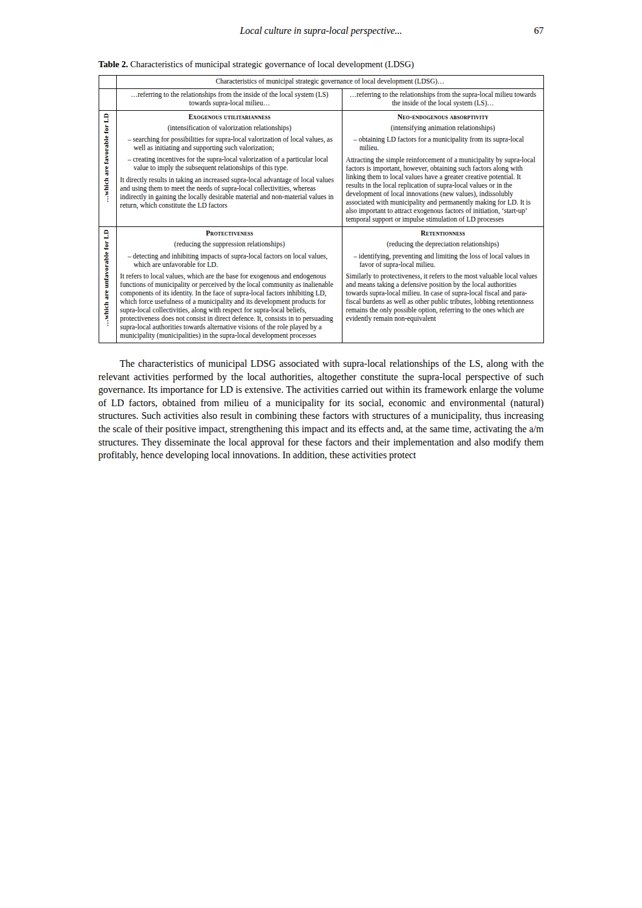67 Local culture in supra-local perspective...
Table 2. Characteristics of municipal strategic governance of local development (LDSG)
| | Characteristics of municipal strategic governance of local development (LDSG)… |
| | …referring to the relationships from the inside of the local system (LS) towards supra-local milieu… | …referring to the relationships from the supra-local milieu towards the inside of the local system (LS)… |
| …which are favorable for LD | Exogenous utilitarianness (intensification of valorization relationships) searching for possibilities for supra-local valorization of local values, as well as initiating and supporting such valorization; creating incentives for the supra-local valorization of a particular local value to imply the subsequent relationships of this type. It directly results in taking an increased supra-local advantage of local values and using them to meet the needs of supra-local collectivities, whereas indirectly in gaining the locally desirable material and non-material values in return, which constitute the LD factors | Neo-endogenous absorptivity (intensifying animation relationships) obtaining LD factors for a municipality from its supra-local milieu. Attracting the simple reinforcement of a municipality by supra-local factors is important, however, obtaining such factors along with linking them to local values have a greater creative potential. It results in the local replication of supra-local values or in the development of local innovations (new values), indissolubly associated with municipality and permanently making for LD. It is also important to attract exogenous factors of initiation, ‘start-up’ temporal support or impulse stimulation of LD processes |
| …which are unfavorable for LD | Protectiveness (reducing the suppression relationships) detecting and inhibiting impacts of supra-local factors on local values, which are unfavorable for LD. It refers to local values, which are the base for exogenous and endogenous functions of municipality or perceived by the local community as inalienable components of its identity. In the face of supra-local factors inhibiting LD, which force usefulness of a municipality and its development products for supra-local collectivities, along with respect for supra-local beliefs, protectiveness does not consist in direct defence. It, consists in to persuading supra-local authorities towards alternative visions of the role played by a municipality (municipalities) in the supra-local development processes | Retentionness (reducing the depreciation relationships) identifying, preventing and limiting the loss of local values in favor of supra-local milieu. Similarly to protectiveness, it refers to the most valuable local values and means taking a defensive position by the local authorities towards supra-local milieu. In case of supra-local fiscal and para-fiscal burdens as well as other public tributes, lobbing retentionness remains the only possible option, referring to the ones which are evidently remain non-equivalent |
The characteristics of municipal LDSG associated with supra-local relationships of the LS, along with the relevant activities performed by the local authorities, altogether constitute the supra-local perspective of such governance. Its importance for LD is extensive. The activities carried out within its framework enlarge the volume of LD factors, obtained from milieu of a municipality for its social, economic and environmental (natural) structures. Such activities also result in combining these factors with structures of a municipality, thus increasing the scale of their positive impact, strengthening this impact and its effects and, at the same time, activating the a/m structures. They disseminate the local approval for these factors and their implementation and also modify them profitably, hence developing local innovations. In addition, these activities protect